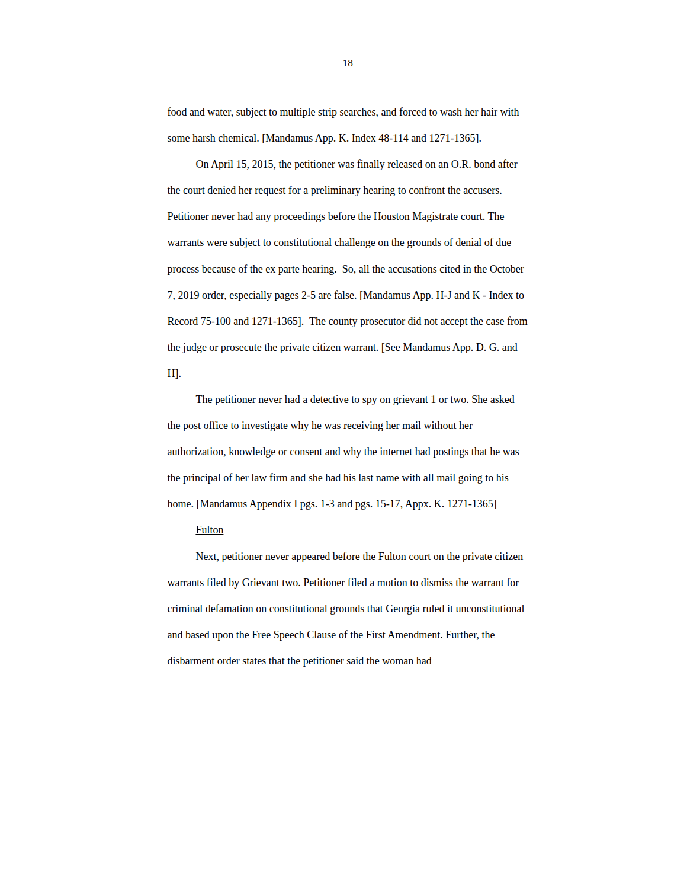18
food and water, subject to multiple strip searches, and forced to wash her hair with some harsh chemical. [Mandamus App. K. Index 48-114 and 1271-1365].
On April 15, 2015, the petitioner was finally released on an O.R. bond after the court denied her request for a preliminary hearing to confront the accusers. Petitioner never had any proceedings before the Houston Magistrate court. The warrants were subject to constitutional challenge on the grounds of denial of due process because of the ex parte hearing. So, all the accusations cited in the October 7, 2019 order, especially pages 2-5 are false. [Mandamus App. H-J and K - Index to Record 75-100 and 1271-1365]. The county prosecutor did not accept the case from the judge or prosecute the private citizen warrant. [See Mandamus App. D. G. and H].
The petitioner never had a detective to spy on grievant 1 or two. She asked the post office to investigate why he was receiving her mail without her authorization, knowledge or consent and why the internet had postings that he was the principal of her law firm and she had his last name with all mail going to his home. [Mandamus Appendix I pgs. 1-3 and pgs. 15-17, Appx. K. 1271-1365]
Fulton
Next, petitioner never appeared before the Fulton court on the private citizen warrants filed by Grievant two. Petitioner filed a motion to dismiss the warrant for criminal defamation on constitutional grounds that Georgia ruled it unconstitutional and based upon the Free Speech Clause of the First Amendment. Further, the disbarment order states that the petitioner said the woman had